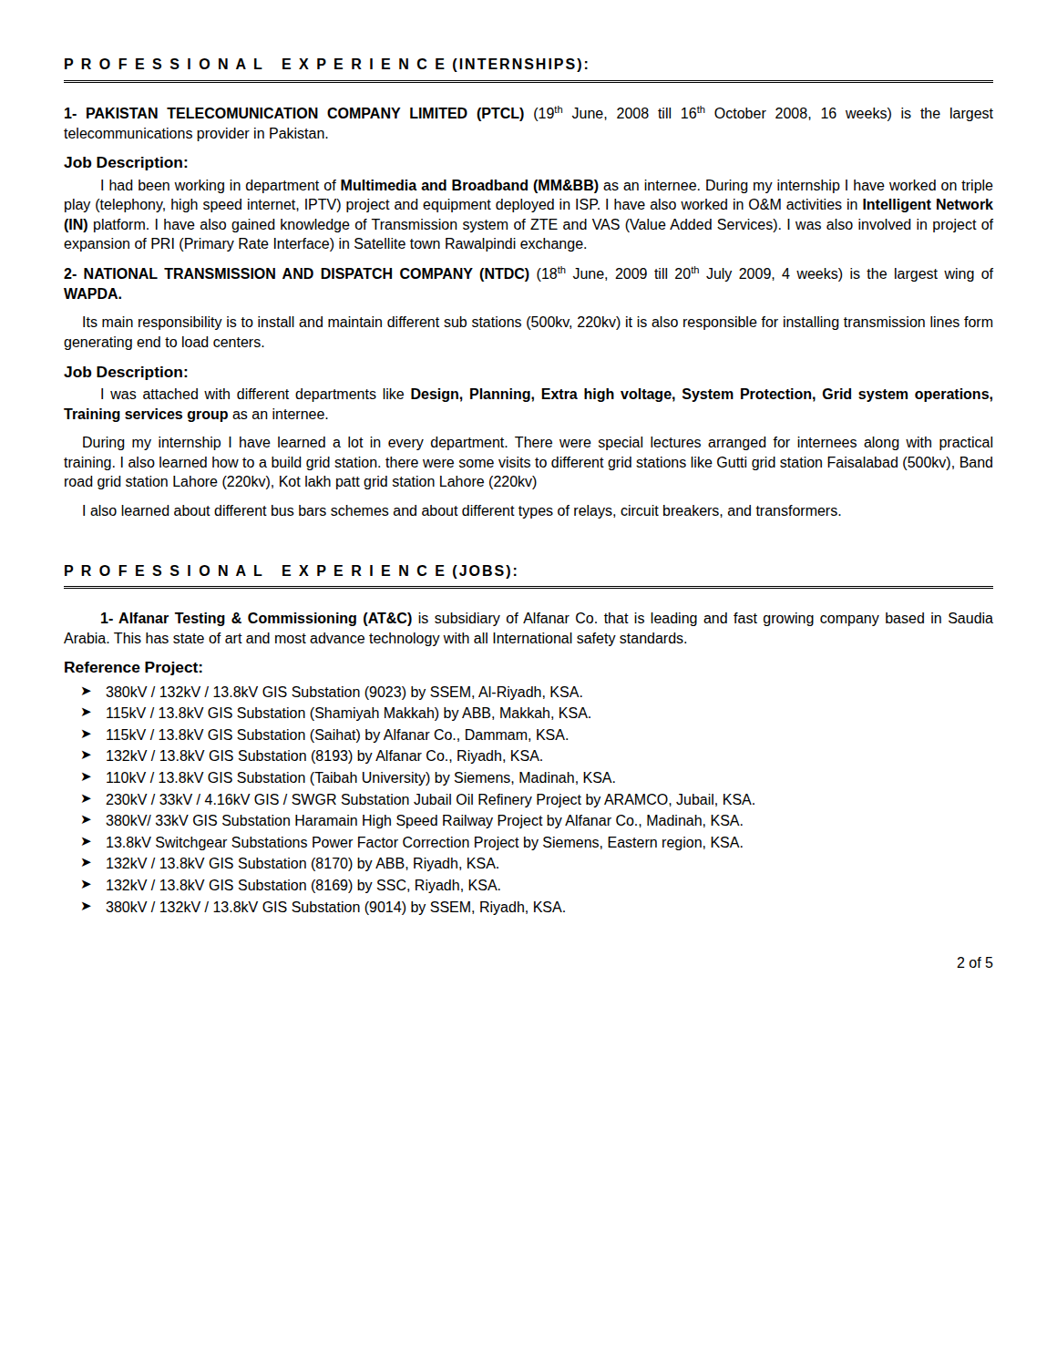P R O F E S S I O N A L E X P E R I E N C E (INTERNSHIPS):
1- PAKISTAN TELECOMUNICATION COMPANY LIMITED (PTCL) (19th June, 2008 till 16th October 2008, 16 weeks) is the largest telecommunications provider in Pakistan.
Job Description:
I had been working in department of Multimedia and Broadband (MM&BB) as an internee. During my internship I have worked on triple play (telephony, high speed internet, IPTV) project and equipment deployed in ISP. I have also worked in O&M activities in Intelligent Network (IN) platform. I have also gained knowledge of Transmission system of ZTE and VAS (Value Added Services). I was also involved in project of expansion of PRI (Primary Rate Interface) in Satellite town Rawalpindi exchange.
2- NATIONAL TRANSMISSION AND DISPATCH COMPANY (NTDC) (18th June, 2009 till 20th July 2009, 4 weeks) is the largest wing of WAPDA.
Its main responsibility is to install and maintain different sub stations (500kv, 220kv) it is also responsible for installing transmission lines form generating end to load centers.
Job Description:
I was attached with different departments like Design, Planning, Extra high voltage, System Protection, Grid system operations, Training services group as an internee.
During my internship I have learned a lot in every department. There were special lectures arranged for internees along with practical training. I also learned how to a build grid station. there were some visits to different grid stations like Gutti grid station Faisalabad (500kv), Band road grid station Lahore (220kv), Kot lakh patt grid station Lahore (220kv)
I also learned about different bus bars schemes and about different types of relays, circuit breakers, and transformers.
P R O F E S S I O N A L E X P E R I E N C E (JOBS):
1- Alfanar Testing & Commissioning (AT&C) is subsidiary of Alfanar Co. that is leading and fast growing company based in Saudia Arabia. This has state of art and most advance technology with all International safety standards.
Reference Project:
380kV / 132kV / 13.8kV GIS Substation (9023) by SSEM, Al-Riyadh, KSA.
115kV / 13.8kV GIS Substation (Shamiyah Makkah) by ABB, Makkah, KSA.
115kV / 13.8kV GIS Substation (Saihat) by Alfanar Co., Dammam, KSA.
132kV / 13.8kV GIS Substation (8193) by Alfanar Co., Riyadh, KSA.
110kV / 13.8kV GIS Substation (Taibah University) by Siemens, Madinah, KSA.
230kV / 33kV / 4.16kV GIS / SWGR Substation Jubail Oil Refinery Project by ARAMCO, Jubail, KSA.
380kV/ 33kV GIS Substation Haramain High Speed Railway Project by Alfanar Co., Madinah, KSA.
13.8kV Switchgear Substations Power Factor Correction Project by Siemens, Eastern region, KSA.
132kV / 13.8kV GIS Substation (8170) by ABB, Riyadh, KSA.
132kV / 13.8kV GIS Substation (8169) by SSC, Riyadh, KSA.
380kV / 132kV / 13.8kV GIS Substation (9014) by SSEM, Riyadh, KSA.
2 of 5